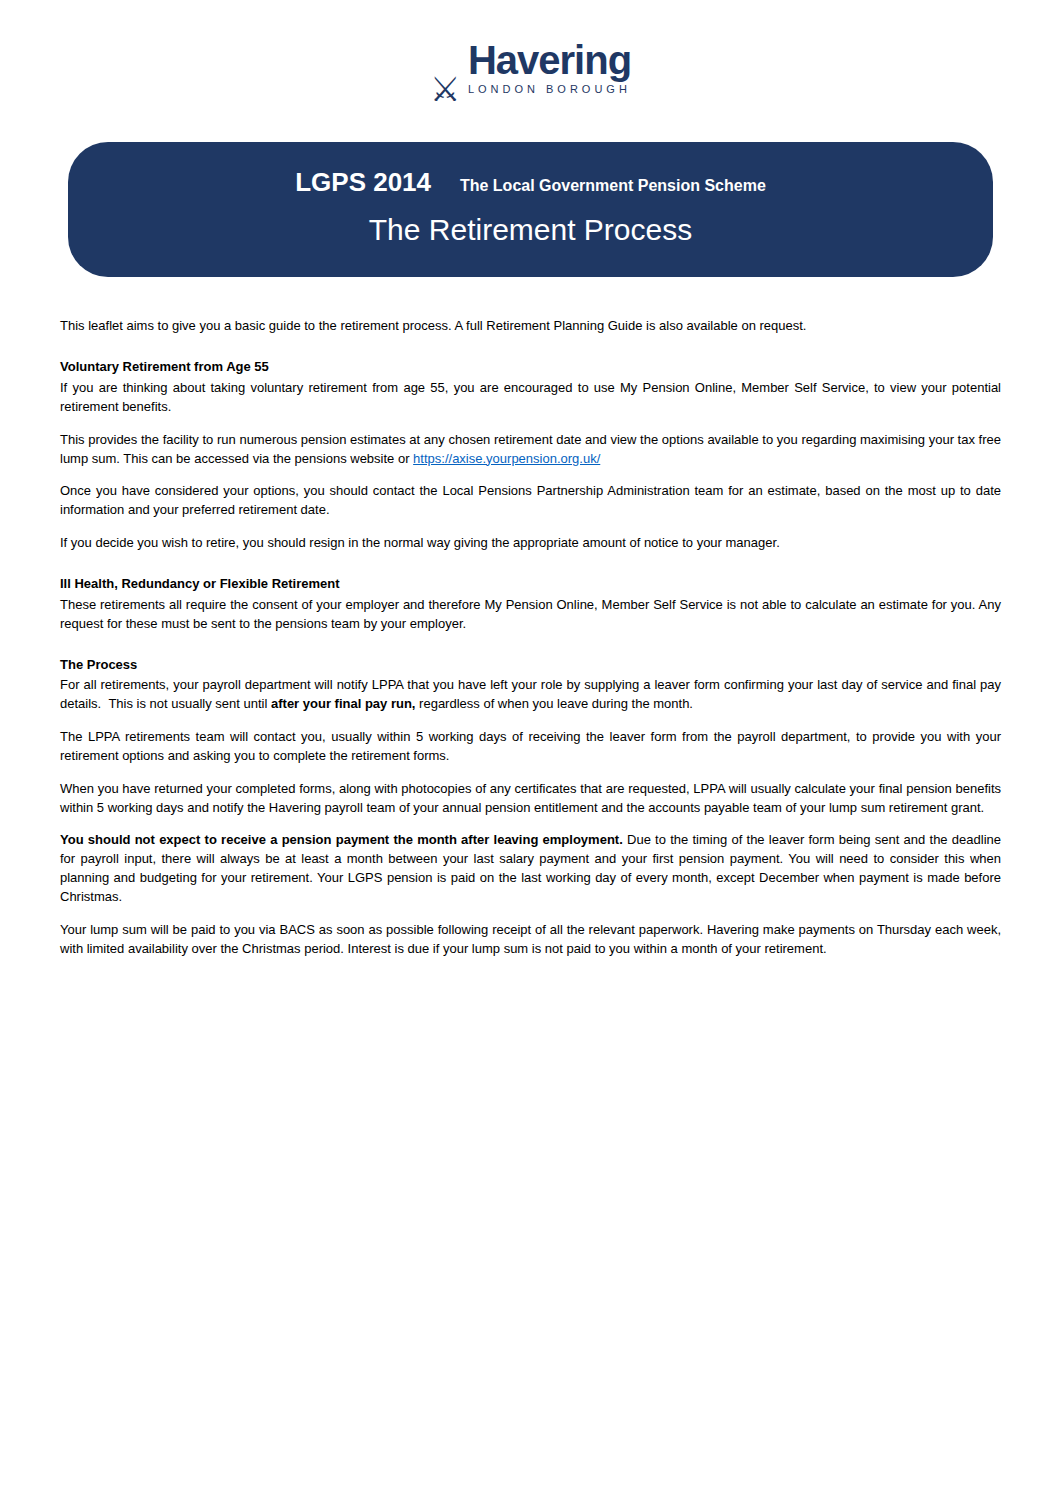⚔ Havering
LONDON BOROUGH
LGPS 2014 The Local Government Pension Scheme
The Retirement Process
This leaflet aims to give you a basic guide to the retirement process. A full Retirement Planning Guide is also available on request.
Voluntary Retirement from Age 55
If you are thinking about taking voluntary retirement from age 55, you are encouraged to use My Pension Online, Member Self Service, to view your potential retirement benefits.
This provides the facility to run numerous pension estimates at any chosen retirement date and view the options available to you regarding maximising your tax free lump sum. This can be accessed via the pensions website or https://axise.yourpension.org.uk/
Once you have considered your options, you should contact the Local Pensions Partnership Administration team for an estimate, based on the most up to date information and your preferred retirement date.
If you decide you wish to retire, you should resign in the normal way giving the appropriate amount of notice to your manager.
Ill Health, Redundancy or Flexible Retirement
These retirements all require the consent of your employer and therefore My Pension Online, Member Self Service is not able to calculate an estimate for you. Any request for these must be sent to the pensions team by your employer.
The Process
For all retirements, your payroll department will notify LPPA that you have left your role by supplying a leaver form confirming your last day of service and final pay details. This is not usually sent until after your final pay run, regardless of when you leave during the month.
The LPPA retirements team will contact you, usually within 5 working days of receiving the leaver form from the payroll department, to provide you with your retirement options and asking you to complete the retirement forms.
When you have returned your completed forms, along with photocopies of any certificates that are requested, LPPA will usually calculate your final pension benefits within 5 working days and notify the Havering payroll team of your annual pension entitlement and the accounts payable team of your lump sum retirement grant.
You should not expect to receive a pension payment the month after leaving employment. Due to the timing of the leaver form being sent and the deadline for payroll input, there will always be at least a month between your last salary payment and your first pension payment. You will need to consider this when planning and budgeting for your retirement. Your LGPS pension is paid on the last working day of every month, except December when payment is made before Christmas.
Your lump sum will be paid to you via BACS as soon as possible following receipt of all the relevant paperwork. Havering make payments on Thursday each week, with limited availability over the Christmas period. Interest is due if your lump sum is not paid to you within a month of your retirement.